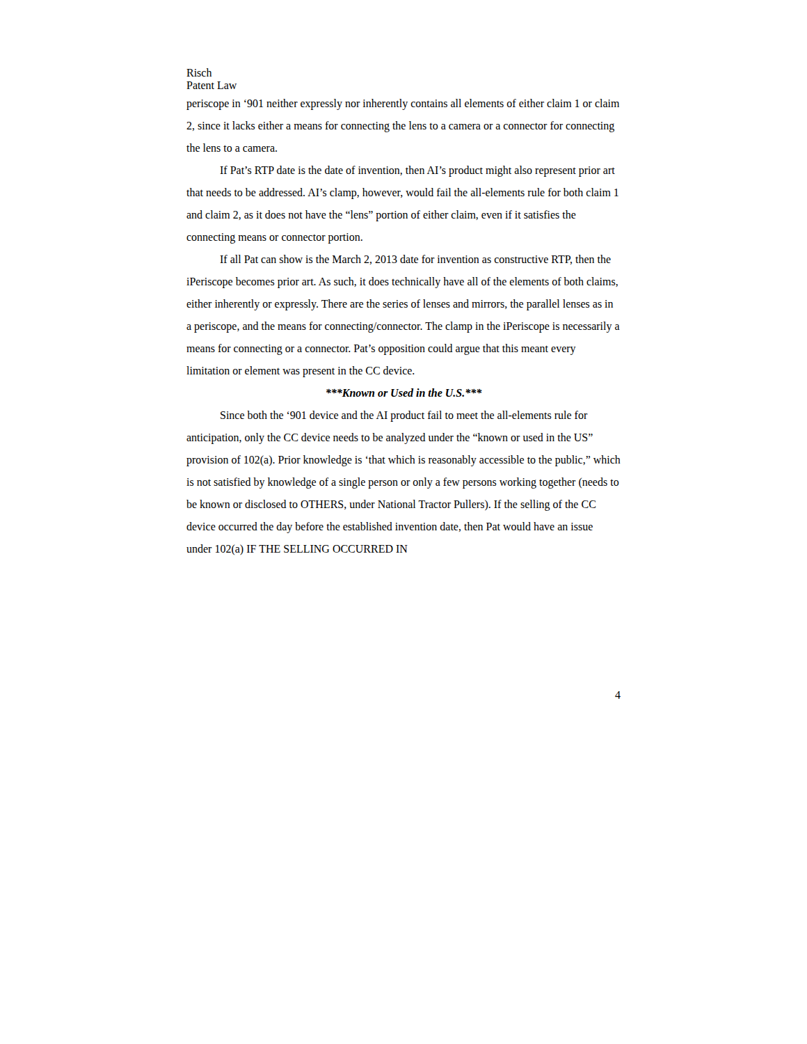Risch
Patent Law
periscope in ‘901 neither expressly nor inherently contains all elements of either claim 1 or claim 2, since it lacks either a means for connecting the lens to a camera or a connector for connecting the lens to a camera.
If Pat’s RTP date is the date of invention, then AI’s product might also represent prior art that needs to be addressed. AI’s clamp, however, would fail the all-elements rule for both claim 1 and claim 2, as it does not have the “lens” portion of either claim, even if it satisfies the connecting means or connector portion.
If all Pat can show is the March 2, 2013 date for invention as constructive RTP, then the iPeriscope becomes prior art. As such, it does technically have all of the elements of both claims, either inherently or expressly. There are the series of lenses and mirrors, the parallel lenses as in a periscope, and the means for connecting/connector. The clamp in the iPeriscope is necessarily a means for connecting or a connector. Pat’s opposition could argue that this meant every limitation or element was present in the CC device.
***Known or Used in the U.S.***
Since both the ‘901 device and the AI product fail to meet the all-elements rule for anticipation, only the CC device needs to be analyzed under the “known or used in the US” provision of 102(a). Prior knowledge is ‘that which is reasonably accessible to the public,” which is not satisfied by knowledge of a single person or only a few persons working together (needs to be known or disclosed to OTHERS, under National Tractor Pullers). If the selling of the CC device occurred the day before the established invention date, then Pat would have an issue under 102(a) IF THE SELLING OCCURRED IN
4